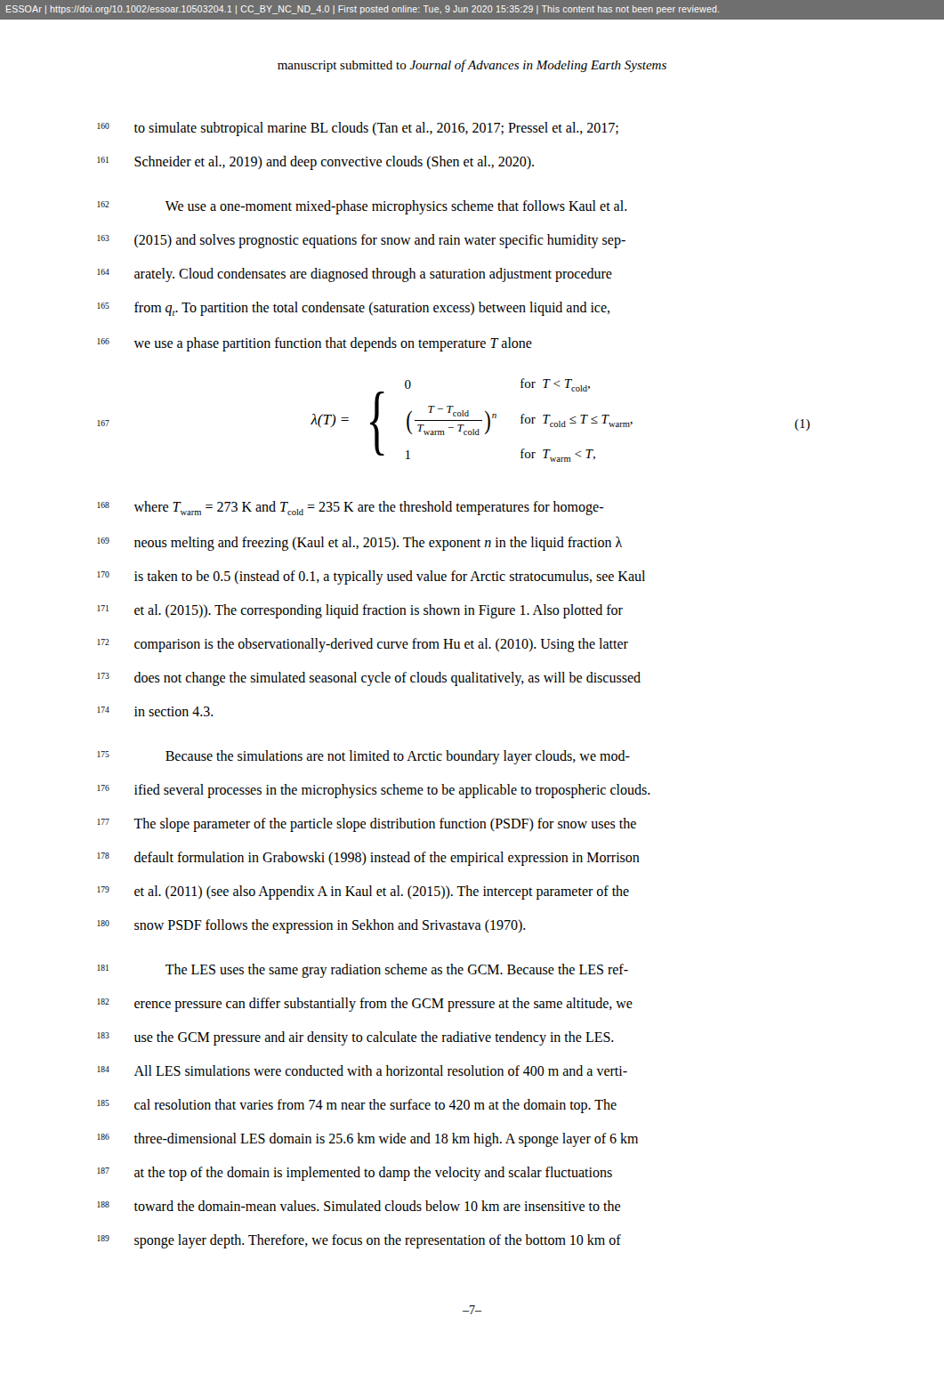ESSOAr | https://doi.org/10.1002/essoar.10503204.1 | CC_BY_NC_ND_4.0 | First posted online: Tue, 9 Jun 2020 15:35:29 | This content has not been peer reviewed.
manuscript submitted to Journal of Advances in Modeling Earth Systems
160to simulate subtropical marine BL clouds (Tan et al., 2016, 2017; Pressel et al., 2017;
161 Schneider et al., 2019) and deep convective clouds (Shen et al., 2020).
162 We use a one-moment mixed-phase microphysics scheme that follows Kaul et al.
163(2015) and solves prognostic equations for snow and rain water specific humidity sep-
164arately. Cloud condensates are diagnosed through a saturation adjustment procedure
165from qt. To partition the total condensate (saturation excess) between liquid and ice,
166we use a phase partition function that depends on temperature T alone
167
λ(T) = {
| 0 | for T < T cold , |
| ( T − T cold T warm − T cold ) n | for T cold ≤ T ≤ T warm , |
| 1 | for T warm < T , |
(1)
168where Twarm = 273 K and Tcold = 235 K are the threshold temperatures for homoge-
169neous melting and freezing (Kaul et al., 2015). The exponent n in the liquid fraction λ
170is taken to be 0.5 (instead of 0.1, a typically used value for Arctic stratocumulus, see Kaul
171et al. (2015)). The corresponding liquid fraction is shown in Figure 1. Also plotted for
172comparison is the observationally-derived curve from Hu et al. (2010). Using the latter
173does not change the simulated seasonal cycle of clouds qualitatively, as will be discussed
174in section 4.3.
175 Because the simulations are not limited to Arctic boundary layer clouds, we mod-
176ified several processes in the microphysics scheme to be applicable to tropospheric clouds.
177 The slope parameter of the particle slope distribution function (PSDF) for snow uses the
178default formulation in Grabowski (1998) instead of the empirical expression in Morrison
179et al. (2011) (see also Appendix A in Kaul et al. (2015)). The intercept parameter of the
180snow PSDF follows the expression in Sekhon and Srivastava (1970).
181 The LES uses the same gray radiation scheme as the GCM. Because the LES ref-
182erence pressure can differ substantially from the GCM pressure at the same altitude, we
183use the GCM pressure and air density to calculate the radiative tendency in the LES.
184 All LES simulations were conducted with a horizontal resolution of 400 m and a verti-
185cal resolution that varies from 74 m near the surface to 420 m at the domain top. The
186three-dimensional LES domain is 25.6 km wide and 18 km high. A sponge layer of 6 km
187at the top of the domain is implemented to damp the velocity and scalar fluctuations
188toward the domain-mean values. Simulated clouds below 10 km are insensitive to the
189sponge layer depth. Therefore, we focus on the representation of the bottom 10 km of
–7–